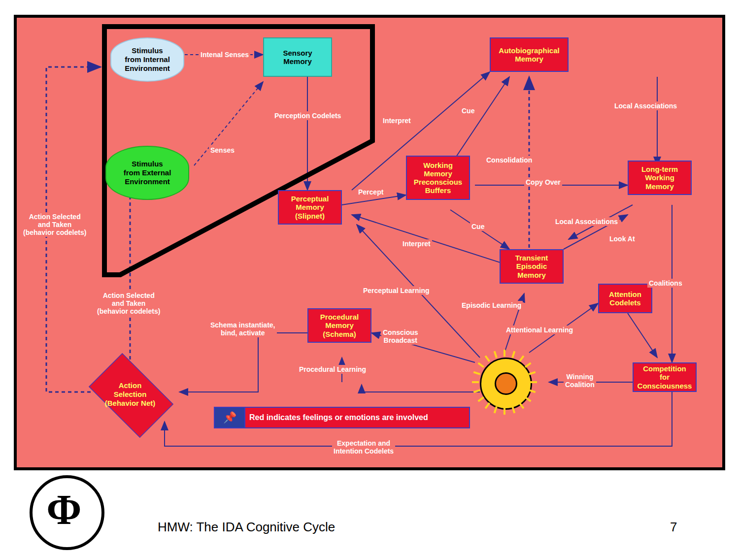Stimulus
from Internal
Environment
Sensory
Memory
Stimulus
from External
Environment
Perceptual
Memory
(Slipnet)
Working
Memory
Preconscious
Buffers
Autobiographical
Memory
Long-term
Working
Memory
Transient
Episodic
Memory
Attention
Codelets
Competition for
Consciousness
Procedural
Memory
(Schema)
Action
Selection
(Behavior Net)
📌
Red indicates feelings or emotions are involved
Intenal Senses
Perception Codelets
Senses
Percept
Interpret
Cue
Consolidation
Copy Over
Local Associations
Local Associations
Look At
Cue
Interpret
Perceptual Learning
Episodic Learning
Coalitions
Attentional Learning
Winning
Coalition
Conscious
Broadcast
Procedural Learning
Schema instantiate,
bind, activate
Action Selected
and Taken
(behavior codelets)
Action Selected
and Taken
(behavior codelets)
Expectation and
Intention Codelets
Φ
HMW: The IDA Cognitive Cycle
7